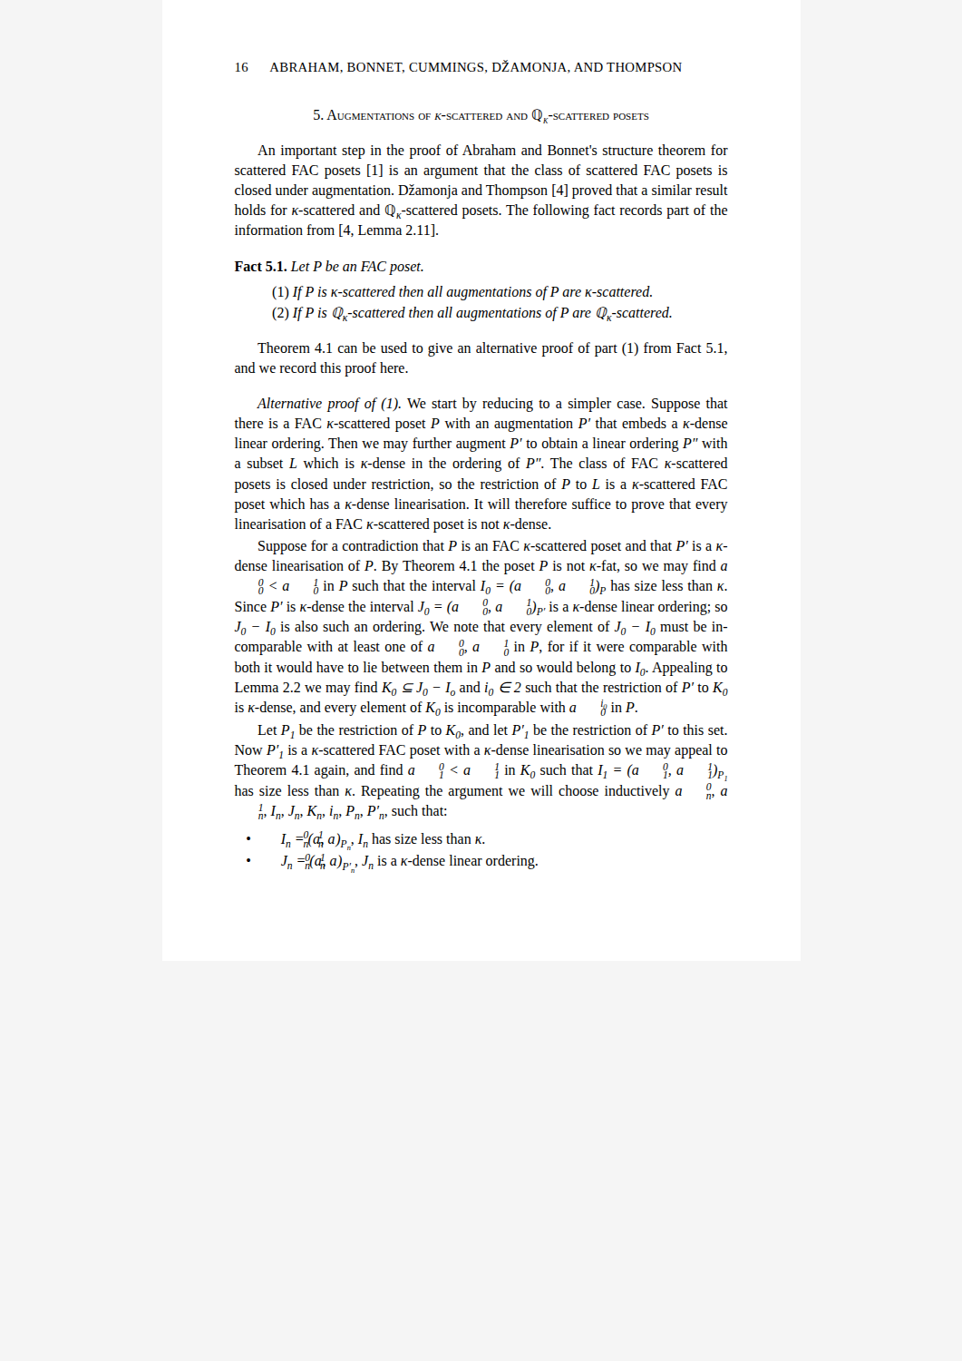16 ABRAHAM, BONNET, CUMMINGS, DŽAMONJA, AND THOMPSON
5. Augmentations of κ-scattered and ℚκ-scattered posets
An important step in the proof of Abraham and Bonnet's structure theorem for scattered FAC posets [1] is an argument that the class of scattered FAC posets is closed under augmentation. Džamonja and Thompson [4] proved that a similar result holds for κ-scattered and ℚκ-scattered posets. The following fact records part of the information from [4, Lemma 2.11].
Fact 5.1. Let P be an FAC poset.
(1) If P is κ-scattered then all augmentations of P are κ-scattered.
(2) If P is ℚκ-scattered then all augmentations of P are ℚκ-scattered.
Theorem 4.1 can be used to give an alternative proof of part (1) from Fact 5.1, and we record this proof here.
Alternative proof of (1). We start by reducing to a simpler case. Suppose that there is a FAC κ-scattered poset P with an augmentation P′ that embeds a κ-dense linear ordering. Then we may further augment P′ to obtain a linear ordering P″ with a subset L which is κ-dense in the ordering of P″. The class of FAC κ-scattered posets is closed under restriction, so the restriction of P to L is a κ-scattered FAC poset which has a κ-dense linearisation. It will therefore suffice to prove that every linearisation of a FAC κ-scattered poset is not κ-dense.
Suppose for a contradiction that P is an FAC κ-scattered poset and that P′ is a κ-dense linearisation of P. By Theorem 4.1 the poset P is not κ-fat, so we may find a00 < a10 in P such that the interval I0 = (a00, a10)P has size less than κ. Since P′ is κ-dense the interval J0 = (a00, a10)P′ is a κ-dense linear ordering; so J0 − I0 is also such an ordering. We note that every element of J0 − I0 must be incomparable with at least one of a00, a10 in P, for if it were comparable with both it would have to lie between them in P and so would belong to I0. Appealing to Lemma 2.2 we may find K0 ⊆ J0 − Io and i0 ∈ 2 such that the restriction of P′ to K0 is κ-dense, and every element of K0 is incomparable with ai00 in P.
Let P1 be the restriction of P to K0, and let P′1 be the restriction of P′ to this set. Now P′1 is a κ-scattered FAC poset with a κ-dense linearisation so we may appeal to Theorem 4.1 again, and find a01 < a11 in K0 such that I1 = (a01, a11)P1 has size less than κ. Repeating the argument we will choose inductively a0 n, a1 n, In, Jn, Kn, in, Pn, P′n, such that:
In = (a0 n, a1 n)Pn, In has size less than κ.
Jn = (a0 n, a1 n)P′n, Jn is a κ-dense linear ordering.